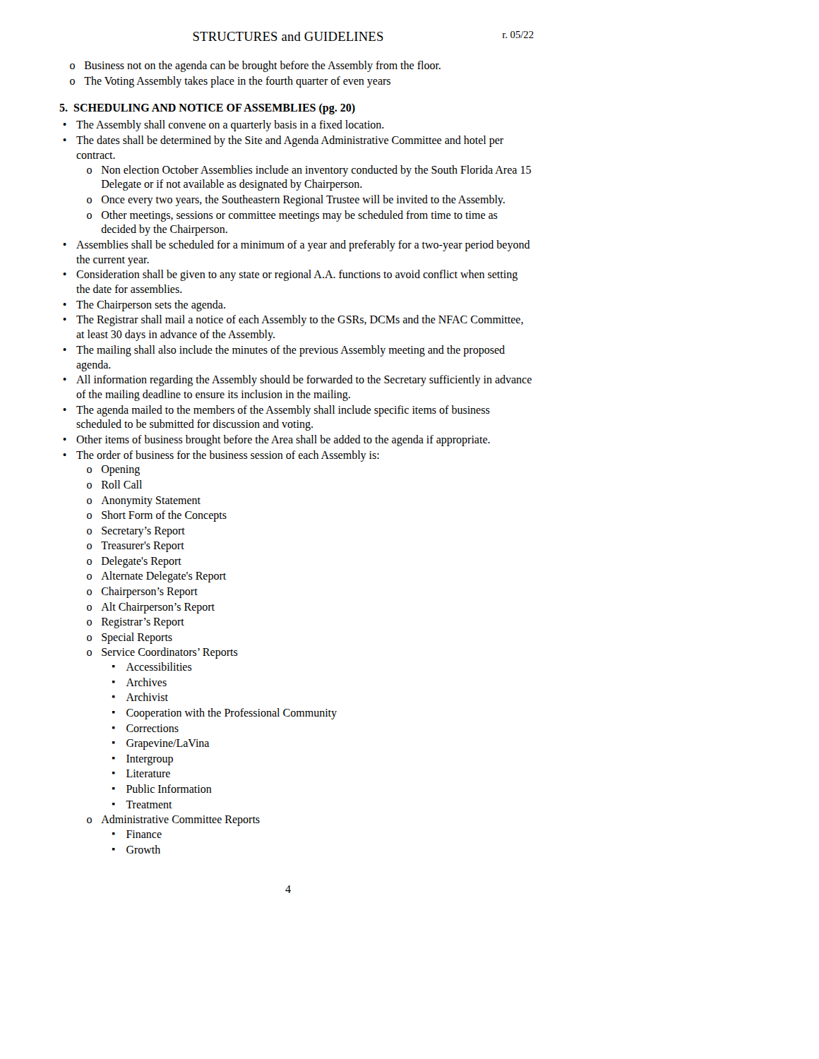STRUCTURES and GUIDELINES
r. 05/22
Business not on the agenda can be brought before the Assembly from the floor.
The Voting Assembly takes place in the fourth quarter of even years
5. SCHEDULING AND NOTICE OF ASSEMBLIES (pg. 20)
The Assembly shall convene on a quarterly basis in a fixed location.
The dates shall be determined by the Site and Agenda Administrative Committee and hotel per contract.
Non election October Assemblies include an inventory conducted by the South Florida Area 15 Delegate or if not available as designated by Chairperson.
Once every two years, the Southeastern Regional Trustee will be invited to the Assembly.
Other meetings, sessions or committee meetings may be scheduled from time to time as decided by the Chairperson.
Assemblies shall be scheduled for a minimum of a year and preferably for a two-year period beyond the current year.
Consideration shall be given to any state or regional A.A. functions to avoid conflict when setting the date for assemblies.
The Chairperson sets the agenda.
The Registrar shall mail a notice of each Assembly to the GSRs, DCMs and the NFAC Committee, at least 30 days in advance of the Assembly.
The mailing shall also include the minutes of the previous Assembly meeting and the proposed agenda.
All information regarding the Assembly should be forwarded to the Secretary sufficiently in advance of the mailing deadline to ensure its inclusion in the mailing.
The agenda mailed to the members of the Assembly shall include specific items of business scheduled to be submitted for discussion and voting.
Other items of business brought before the Area shall be added to the agenda if appropriate.
The order of business for the business session of each Assembly is:
Opening
Roll Call
Anonymity Statement
Short Form of the Concepts
Secretary’s Report
Treasurer's Report
Delegate's Report
Alternate Delegate's Report
Chairperson’s Report
Alt Chairperson’s Report
Registrar’s Report
Special Reports
Service Coordinators’ Reports
Accessibilities
Archives
Archivist
Cooperation with the Professional Community
Corrections
Grapevine/LaVina
Intergroup
Literature
Public Information
Treatment
Administrative Committee Reports
Finance
Growth
4